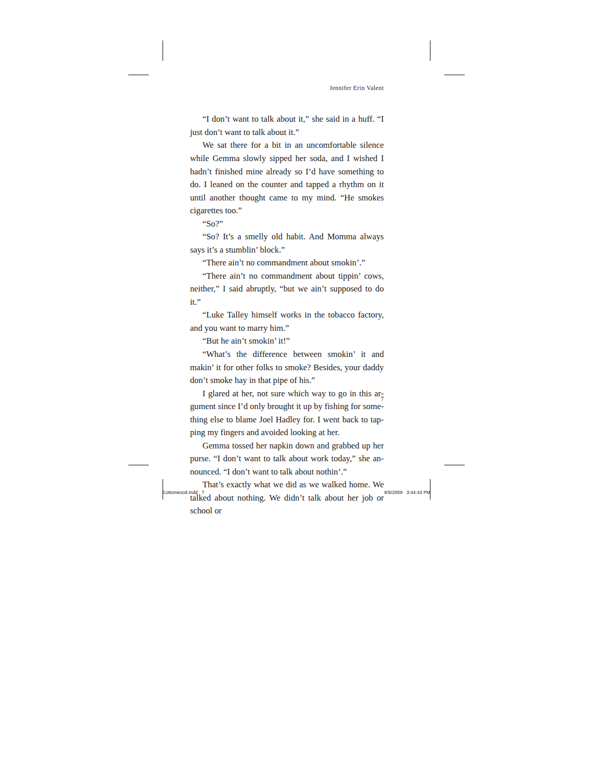Jennifer Erin Valent
“I don’t want to talk about it,” she said in a huff. “I just don’t want to talk about it.”
We sat there for a bit in an uncomfortable silence while Gemma slowly sipped her soda, and I wished I hadn’t finished mine already so I’d have something to do. I leaned on the counter and tapped a rhythm on it until another thought came to my mind. “He smokes cigarettes too.”
“So?”
“So? It’s a smelly old habit. And Momma always says it’s a stumblin’ block.”
“There ain’t no commandment about smokin’.”
“There ain’t no commandment about tippin’ cows, neither,” I said abruptly, “but we ain’t supposed to do it.”
“Luke Talley himself works in the tobacco factory, and you want to marry him.”
“But he ain’t smokin’ it!”
“What’s the difference between smokin’ it and makin’ it for other folks to smoke? Besides, your daddy don’t smoke hay in that pipe of his.”
I glared at her, not sure which way to go in this argument since I’d only brought it up by fishing for something else to blame Joel Hadley for. I went back to tapping my fingers and avoided looking at her.
Gemma tossed her napkin down and grabbed up her purse. “I don’t want to talk about work today,” she announced. “I don’t want to talk about nothin’.”
That’s exactly what we did as we walked home. We talked about nothing. We didn’t talk about her job or school or
7
Cottonwood.indd 7 6/5/2009 3:44:43 PM